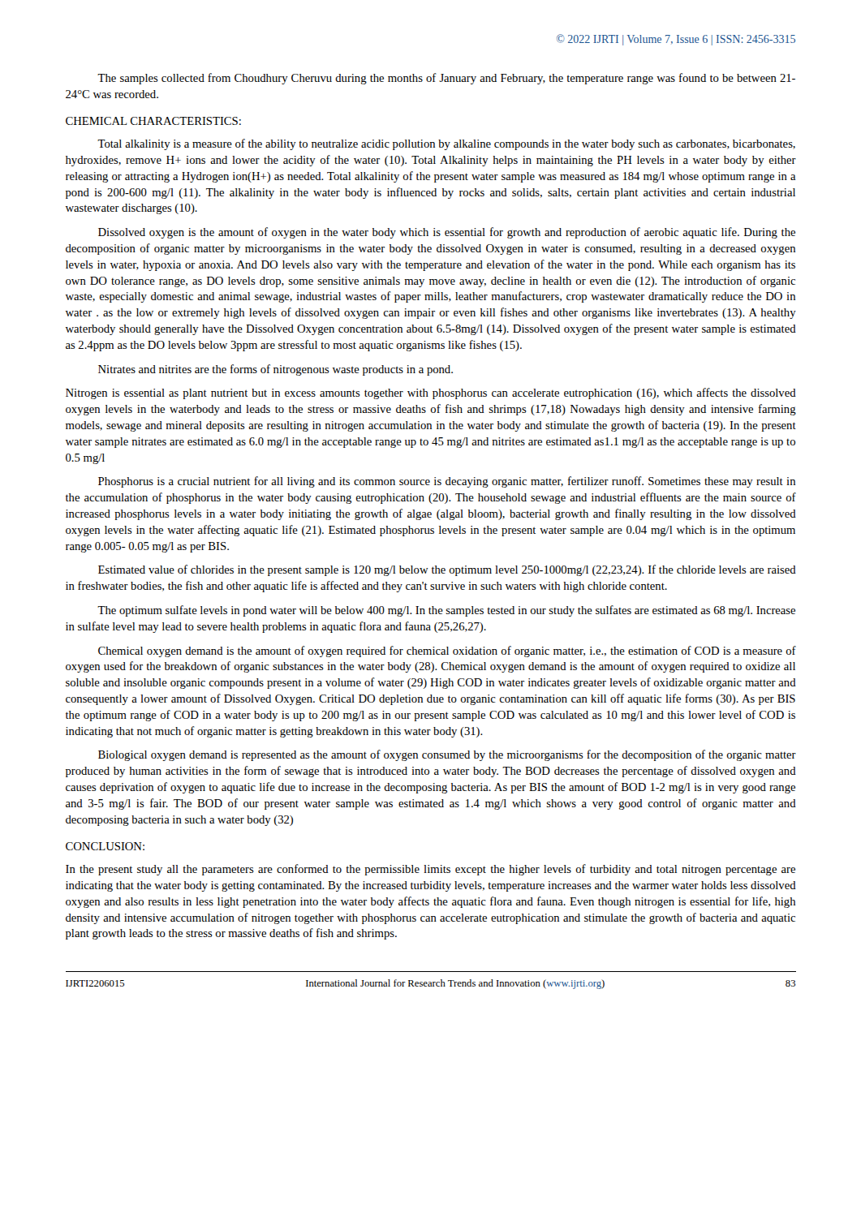© 2022 IJRTI | Volume 7, Issue 6 | ISSN: 2456-3315
The samples collected from Choudhury Cheruvu during the months of January and February, the temperature range was found to be between 21-24°C was recorded.
Chemical Characteristics:
Total alkalinity is a measure of the ability to neutralize acidic pollution by alkaline compounds in the water body such as carbonates, bicarbonates, hydroxides, remove H+ ions and lower the acidity of the water (10). Total Alkalinity helps in maintaining the PH levels in a water body by either releasing or attracting a Hydrogen ion(H+) as needed. Total alkalinity of the present water sample was measured as 184 mg/l whose optimum range in a pond is 200-600 mg/l (11). The alkalinity in the water body is influenced by rocks and solids, salts, certain plant activities and certain industrial wastewater discharges (10).
Dissolved oxygen is the amount of oxygen in the water body which is essential for growth and reproduction of aerobic aquatic life. During the decomposition of organic matter by microorganisms in the water body the dissolved Oxygen in water is consumed, resulting in a decreased oxygen levels in water, hypoxia or anoxia. And DO levels also vary with the temperature and elevation of the water in the pond. While each organism has its own DO tolerance range, as DO levels drop, some sensitive animals may move away, decline in health or even die (12). The introduction of organic waste, especially domestic and animal sewage, industrial wastes of paper mills, leather manufacturers, crop wastewater dramatically reduce the DO in water . as the low or extremely high levels of dissolved oxygen can impair or even kill fishes and other organisms like invertebrates (13). A healthy waterbody should generally have the Dissolved Oxygen concentration about 6.5-8mg/l (14). Dissolved oxygen of the present water sample is estimated as 2.4ppm as the DO levels below 3ppm are stressful to most aquatic organisms like fishes (15).
Nitrates and nitrites are the forms of nitrogenous waste products in a pond.
Nitrogen is essential as plant nutrient but in excess amounts together with phosphorus can accelerate eutrophication (16), which affects the dissolved oxygen levels in the waterbody and leads to the stress or massive deaths of fish and shrimps (17,18) Nowadays high density and intensive farming models, sewage and mineral deposits are resulting in nitrogen accumulation in the water body and stimulate the growth of bacteria (19). In the present water sample nitrates are estimated as 6.0 mg/l in the acceptable range up to 45 mg/l and nitrites are estimated as1.1 mg/l as the acceptable range is up to 0.5 mg/l
Phosphorus is a crucial nutrient for all living and its common source is decaying organic matter, fertilizer runoff. Sometimes these may result in the accumulation of phosphorus in the water body causing eutrophication (20). The household sewage and industrial effluents are the main source of increased phosphorus levels in a water body initiating the growth of algae (algal bloom), bacterial growth and finally resulting in the low dissolved oxygen levels in the water affecting aquatic life (21). Estimated phosphorus levels in the present water sample are 0.04 mg/l which is in the optimum range 0.005- 0.05 mg/l as per BIS.
Estimated value of chlorides in the present sample is 120 mg/l below the optimum level 250-1000mg/l (22,23,24). If the chloride levels are raised in freshwater bodies, the fish and other aquatic life is affected and they can't survive in such waters with high chloride content.
The optimum sulfate levels in pond water will be below 400 mg/l. In the samples tested in our study the sulfates are estimated as 68 mg/l. Increase in sulfate level may lead to severe health problems in aquatic flora and fauna (25,26,27).
Chemical oxygen demand is the amount of oxygen required for chemical oxidation of organic matter, i.e., the estimation of COD is a measure of oxygen used for the breakdown of organic substances in the water body (28). Chemical oxygen demand is the amount of oxygen required to oxidize all soluble and insoluble organic compounds present in a volume of water (29) High COD in water indicates greater levels of oxidizable organic matter and consequently a lower amount of Dissolved Oxygen. Critical DO depletion due to organic contamination can kill off aquatic life forms (30). As per BIS the optimum range of COD in a water body is up to 200 mg/l as in our present sample COD was calculated as 10 mg/l and this lower level of COD is indicating that not much of organic matter is getting breakdown in this water body (31).
Biological oxygen demand is represented as the amount of oxygen consumed by the microorganisms for the decomposition of the organic matter produced by human activities in the form of sewage that is introduced into a water body. The BOD decreases the percentage of dissolved oxygen and causes deprivation of oxygen to aquatic life due to increase in the decomposing bacteria. As per BIS the amount of BOD 1-2 mg/l is in very good range and 3-5 mg/l is fair. The BOD of our present water sample was estimated as 1.4 mg/l which shows a very good control of organic matter and decomposing bacteria in such a water body (32)
Conclusion:
In the present study all the parameters are conformed to the permissible limits except the higher levels of turbidity and total nitrogen percentage are indicating that the water body is getting contaminated. By the increased turbidity levels, temperature increases and the warmer water holds less dissolved oxygen and also results in less light penetration into the water body affects the aquatic flora and fauna. Even though nitrogen is essential for life, high density and intensive accumulation of nitrogen together with phosphorus can accelerate eutrophication and stimulate the growth of bacteria and aquatic plant growth leads to the stress or massive deaths of fish and shrimps.
IJRTI2206015
International Journal for Research Trends and Innovation (www.ijrti.org)
83